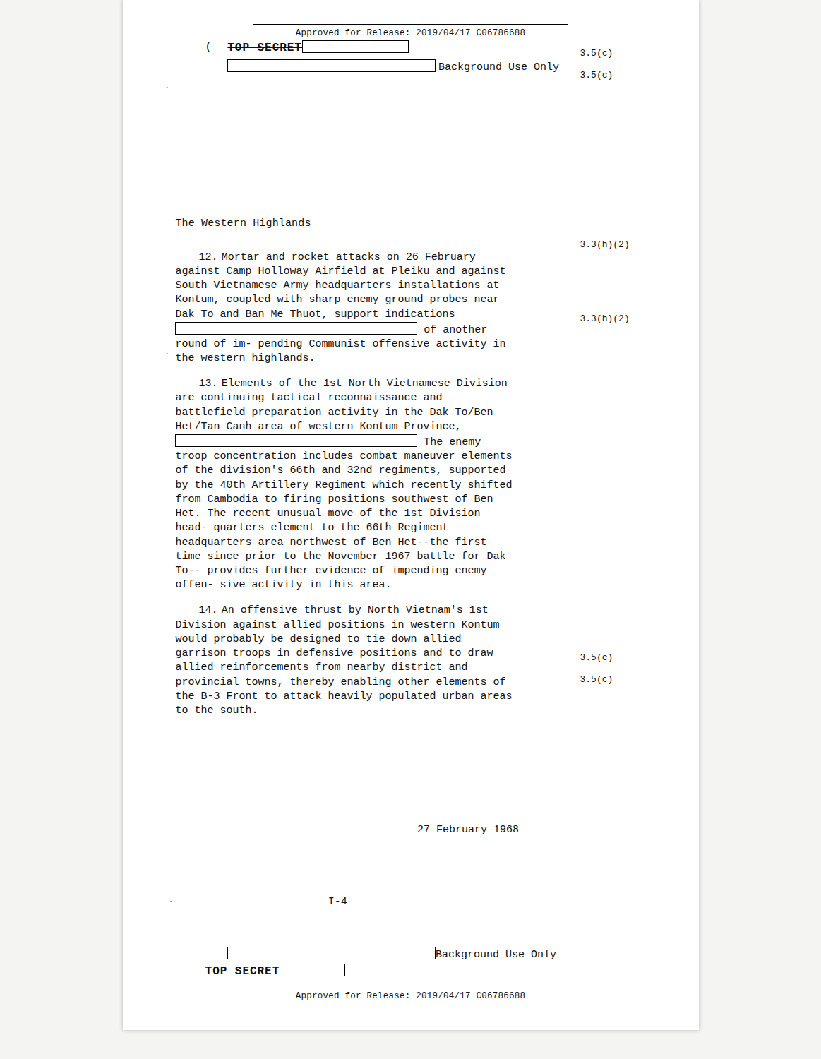Approved for Release: 2019/04/17 C06786688
· ·
( TOP SECRET
Background Use Only
The Western Highlands
12. Mortar and rocket attacks on 26 February against Camp Holloway Airfield at Pleiku and against South Vietnamese Army headquarters installations at Kontum, coupled with sharp enemy ground probes near Dak To and Ban Me Thuot, support indications of another round of im- pending Communist offensive activity in the western highlands.
13. Elements of the 1st North Vietnamese Division are continuing tactical reconnaissance and battlefield preparation activity in the Dak To/Ben Het/Tan Canh area of western Kontum Province, The enemy troop concentration includes combat maneuver elements of the division's 66th and 32nd regiments, supported by the 40th Artillery Regiment which recently shifted from Cambodia to firing positions southwest of Ben Het. The recent unusual move of the 1st Division head- quarters element to the 66th Regiment headquarters area northwest of Ben Het--the first time since prior to the November 1967 battle for Dak To-- provides further evidence of impending enemy offen- sive activity in this area.
14. An offensive thrust by North Vietnam's 1st Division against allied positions in western Kontum would probably be designed to tie down allied garrison troops in defensive positions and to draw allied reinforcements from nearby district and provincial towns, thereby enabling other elements of the B-3 Front to attack heavily populated urban areas to the south.
27 February 1968
·I-4
Background Use Only
TOP SECRET
3.5(c) 3.5(c) 3.3(h)(2) 3.3(h)(2) 3.5(c) 3.5(c)
Approved for Release: 2019/04/17 C06786688